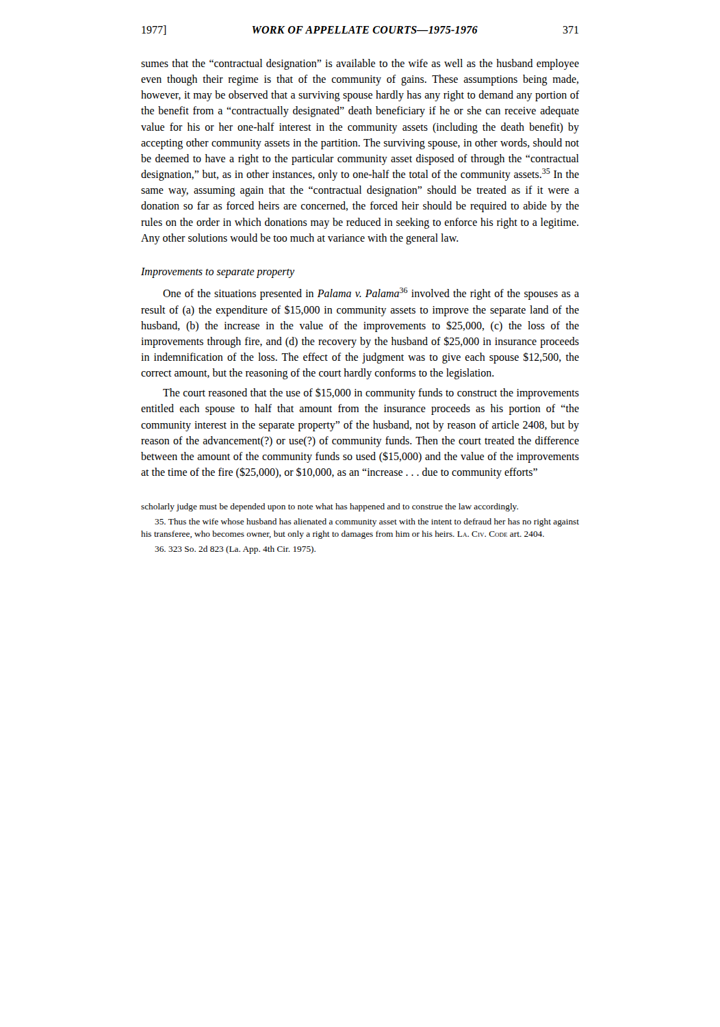1977] WORK OF APPELLATE COURTS—1975-1976 371
sumes that the “contractual designation” is available to the wife as well as the husband employee even though their regime is that of the community of gains. These assumptions being made, however, it may be observed that a surviving spouse hardly has any right to demand any portion of the benefit from a “contractually designated” death beneficiary if he or she can receive adequate value for his or her one-half interest in the community assets (including the death benefit) by accepting other community assets in the partition. The surviving spouse, in other words, should not be deemed to have a right to the particular community asset disposed of through the “contractual designation,” but, as in other instances, only to one-half the total of the community assets.35 In the same way, assuming again that the “contractual designation” should be treated as if it were a donation so far as forced heirs are concerned, the forced heir should be required to abide by the rules on the order in which donations may be reduced in seeking to enforce his right to a legitime. Any other solutions would be too much at variance with the general law.
Improvements to separate property
One of the situations presented in Palama v. Palama36 involved the right of the spouses as a result of (a) the expenditure of $15,000 in community assets to improve the separate land of the husband, (b) the increase in the value of the improvements to $25,000, (c) the loss of the improvements through fire, and (d) the recovery by the husband of $25,000 in insurance proceeds in indemnification of the loss. The effect of the judgment was to give each spouse $12,500, the correct amount, but the reasoning of the court hardly conforms to the legislation.
The court reasoned that the use of $15,000 in community funds to construct the improvements entitled each spouse to half that amount from the insurance proceeds as his portion of “the community interest in the separate property” of the husband, not by reason of article 2408, but by reason of the advancement(?) or use(?) of community funds. Then the court treated the difference between the amount of the community funds so used ($15,000) and the value of the improvements at the time of the fire ($25,000), or $10,000, as an “increase . . . due to community efforts”
scholarly judge must be depended upon to note what has happened and to construe the law accordingly.
35. Thus the wife whose husband has alienated a community asset with the intent to defraud her has no right against his transferee, who becomes owner, but only a right to damages from him or his heirs. La. Civ. Code art. 2404.
36. 323 So. 2d 823 (La. App. 4th Cir. 1975).